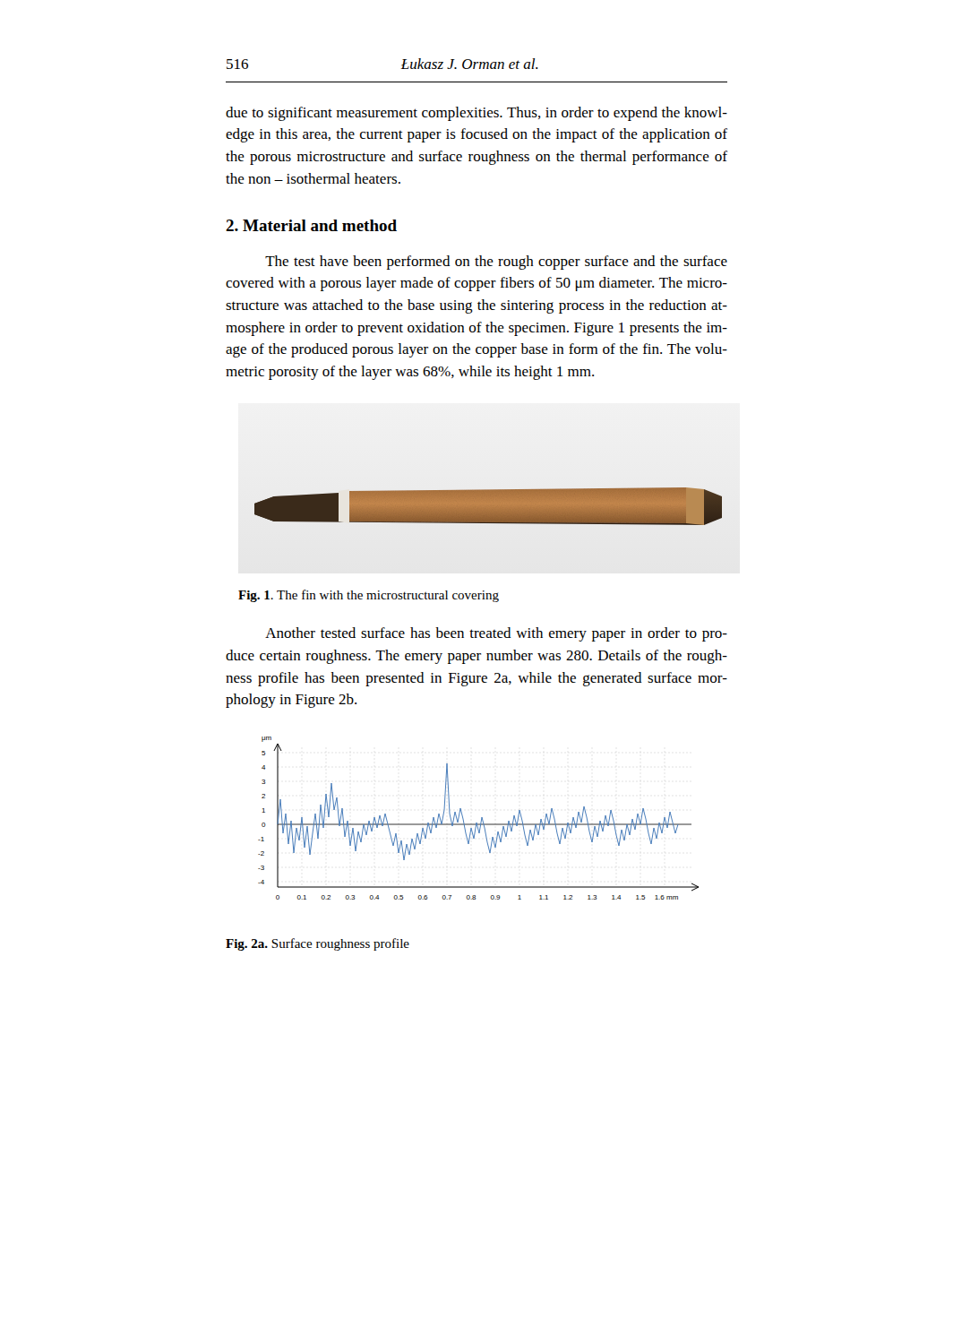516
Łukasz J. Orman et al.
due to significant measurement complexities. Thus, in order to expend the knowledge in this area, the current paper is focused on the impact of the application of the porous microstructure and surface roughness on the thermal performance of the non – isothermal heaters.
2. Material and method
The test have been performed on the rough copper surface and the surface covered with a porous layer made of copper fibers of 50 μm diameter. The microstructure was attached to the base using the sintering process in the reduction atmosphere in order to prevent oxidation of the specimen. Figure 1 presents the image of the produced porous layer on the copper base in form of the fin. The volumetric porosity of the layer was 68%, while its height 1 mm.
Fig. 1. The fin with the microstructural covering
Another tested surface has been treated with emery paper in order to produce certain roughness. The emery paper number was 280. Details of the roughness profile has been presented in Figure 2a, while the generated surface morphology in Figure 2b.
Fig. 2a. Surface roughness profile